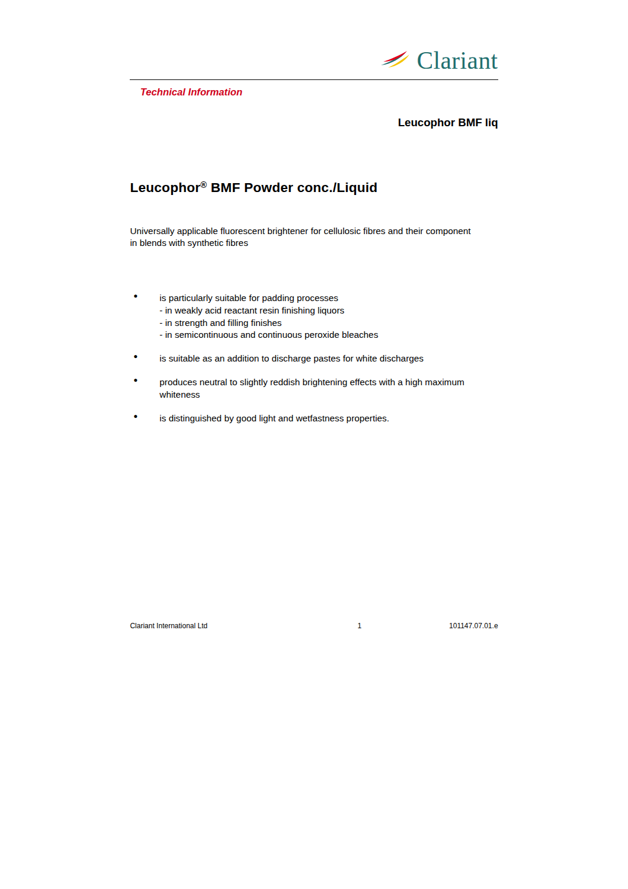Clariant
Technical Information
Leucophor BMF liq
Leucophor® BMF Powder conc./Liquid
Universally applicable fluorescent brightener for cellulosic fibres and their component in blends with synthetic fibres
is particularly suitable for padding processes
- in weakly acid reactant resin finishing liquors
- in strength and filling finishes
- in semicontinuous and continuous peroxide bleaches
is suitable as an addition to discharge pastes for white discharges
produces neutral to slightly reddish brightening effects with a high maximum whiteness
is distinguished by good light and wetfastness properties.
Clariant International Ltd
1
101147.07.01.e